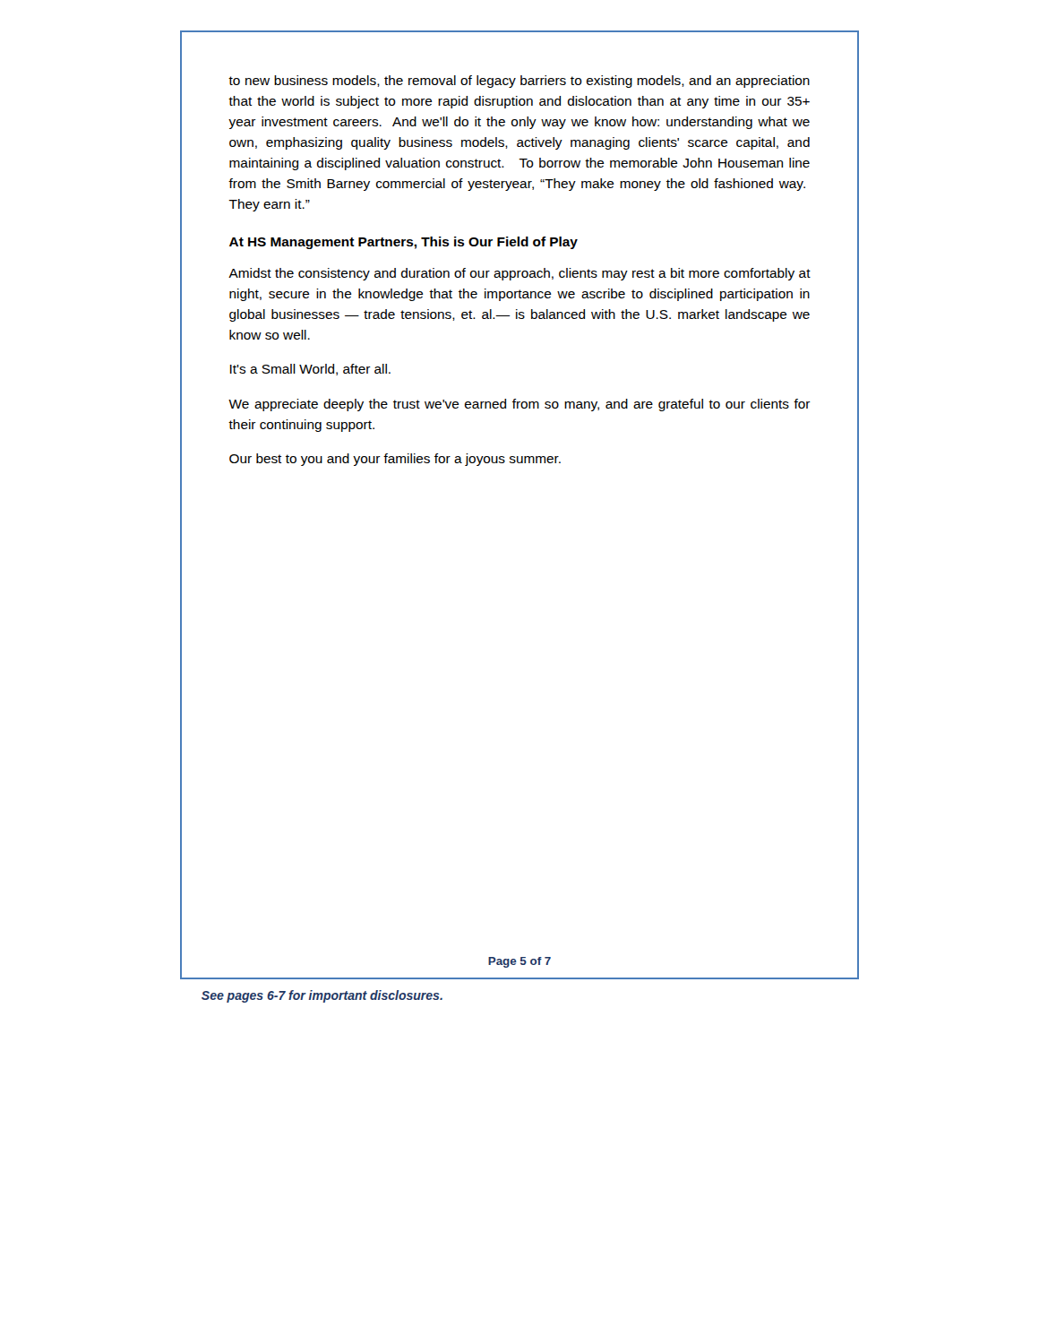to new business models, the removal of legacy barriers to existing models, and an appreciation that the world is subject to more rapid disruption and dislocation than at any time in our 35+ year investment careers. And we'll do it the only way we know how: understanding what we own, emphasizing quality business models, actively managing clients' scarce capital, and maintaining a disciplined valuation construct. To borrow the memorable John Houseman line from the Smith Barney commercial of yesteryear, “They make money the old fashioned way. They earn it.”
At HS Management Partners, This is Our Field of Play
Amidst the consistency and duration of our approach, clients may rest a bit more comfortably at night, secure in the knowledge that the importance we ascribe to disciplined participation in global businesses — trade tensions, et. al.— is balanced with the U.S. market landscape we know so well.
It's a Small World, after all.
We appreciate deeply the trust we've earned from so many, and are grateful to our clients for their continuing support.
Our best to you and your families for a joyous summer.
Page 5 of 7
See pages 6-7 for important disclosures.